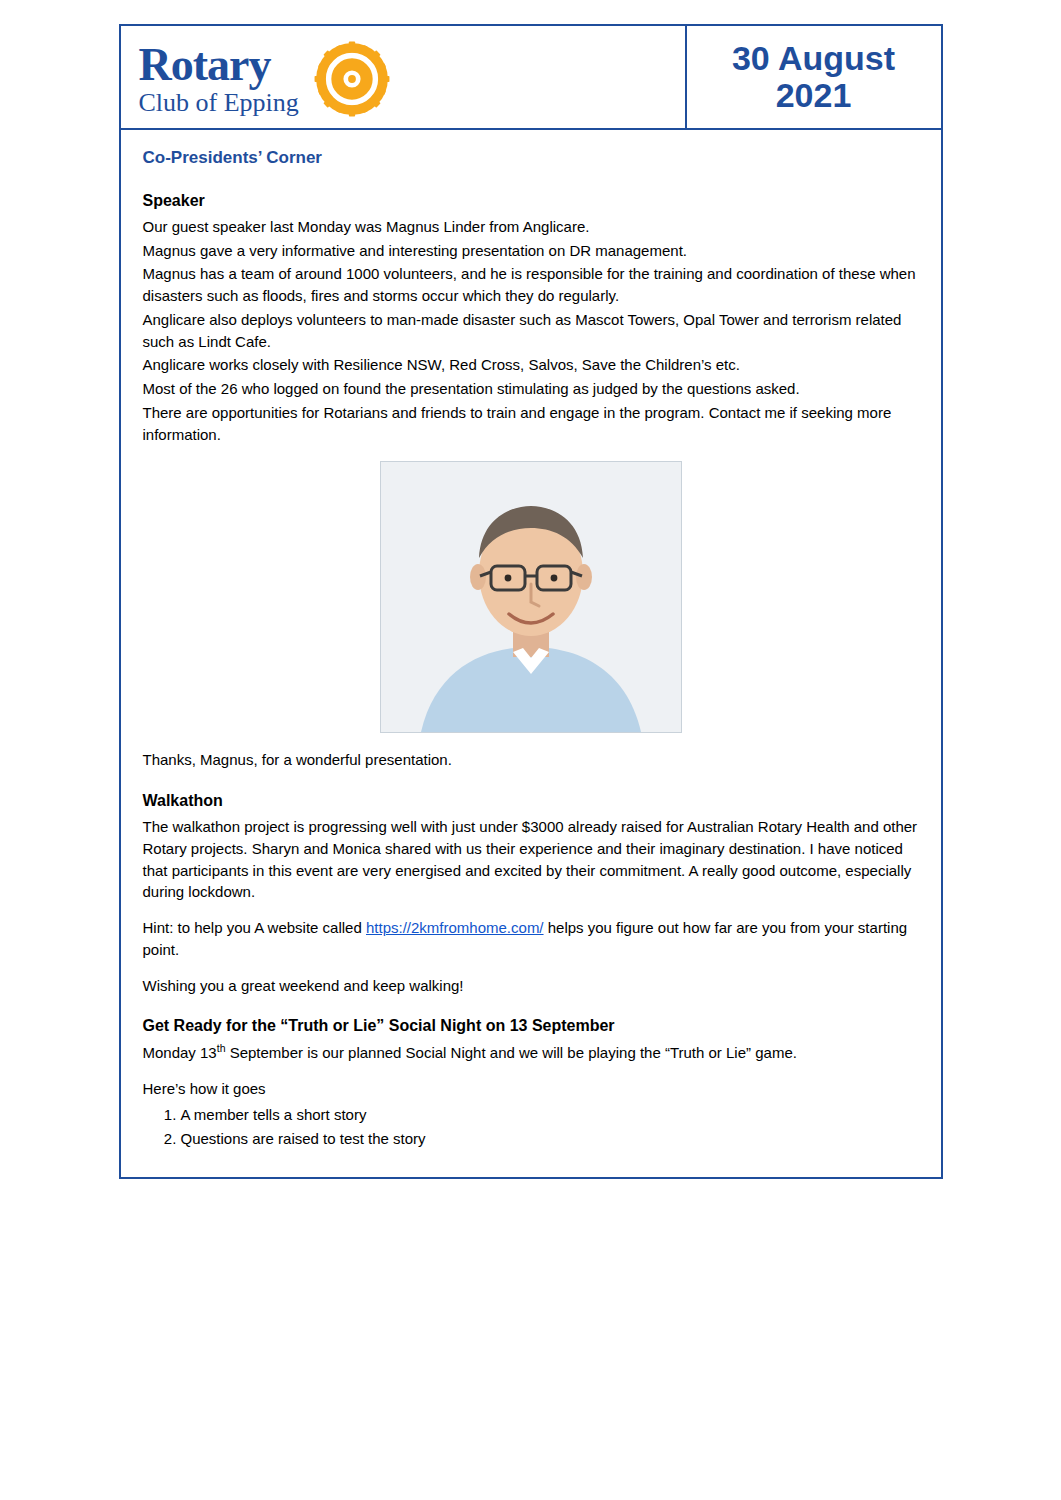Rotary Club of Epping
30 August
2021
Co-Presidents’ Corner
Speaker
Our guest speaker last Monday was Magnus Linder from Anglicare.
Magnus gave a very informative and interesting presentation on DR management.
Magnus has a team of around 1000 volunteers, and he is responsible for the training and coordination of these when disasters such as floods, fires and storms occur which they do regularly.
Anglicare also deploys volunteers to man-made disaster such as Mascot Towers, Opal Tower and terrorism related such as Lindt Cafe.
Anglicare works closely with Resilience NSW, Red Cross, Salvos, Save the Children’s etc.
Most of the 26 who logged on found the presentation stimulating as judged by the questions asked.
There are opportunities for Rotarians and friends to train and engage in the program. Contact me if seeking more information.
Thanks, Magnus, for a wonderful presentation.
Walkathon
The walkathon project is progressing well with just under $3000 already raised for Australian Rotary Health and other Rotary projects. Sharyn and Monica shared with us their experience and their imaginary destination. I have noticed that participants in this event are very energised and excited by their commitment. A really good outcome, especially during lockdown.
Hint: to help you A website called https://2kmfromhome.com/ helps you figure out how far are you from your starting point.
Wishing you a great weekend and keep walking!
Get Ready for the “Truth or Lie” Social Night on 13 September
Monday 13th September is our planned Social Night and we will be playing the “Truth or Lie” game.
Here’s how it goes
A member tells a short story
Questions are raised to test the story